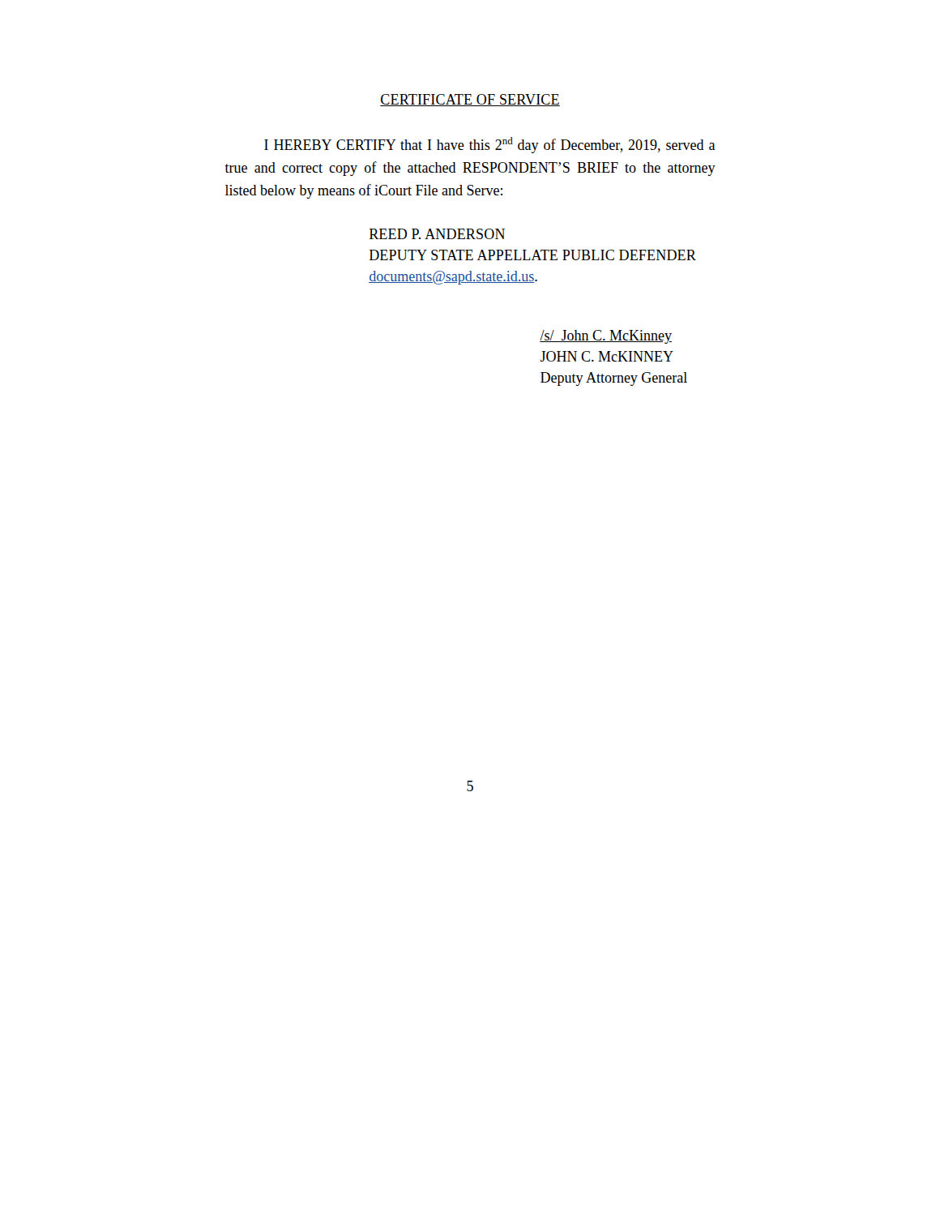CERTIFICATE OF SERVICE
I HEREBY CERTIFY that I have this 2nd day of December, 2019, served a true and correct copy of the attached RESPONDENT’S BRIEF to the attorney listed below by means of iCourt File and Serve:
REED P. ANDERSON
DEPUTY STATE APPELLATE PUBLIC DEFENDER
documents@sapd.state.id.us.
/s/ John C. McKinney
JOHN C. McKINNEY
Deputy Attorney General
5